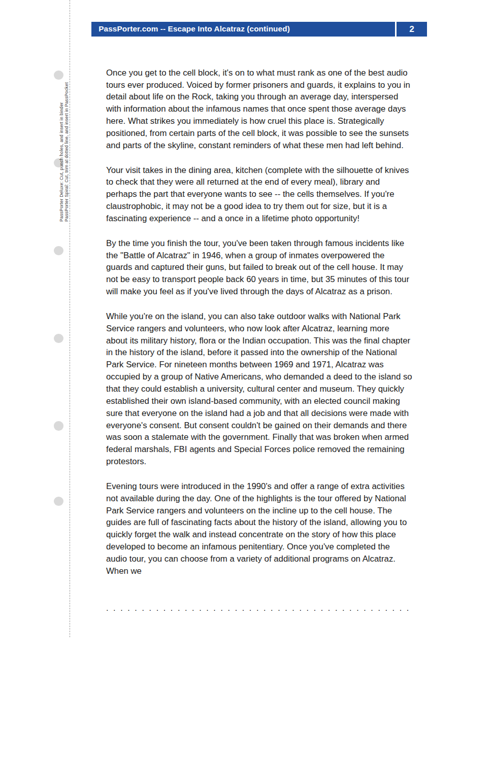PassPorter Deluxe: Cut, punch holes, and insert in binder PassPorter Spiral: Cut, trim at dotted line, and insert in PassPocket
PassPorter.com -- Escape Into Alcatraz (continued)
2
Once you get to the cell block, it's on to what must rank as one of the best audio tours ever produced. Voiced by former prisoners and guards, it explains to you in detail about life on the Rock, taking you through an average day, interspersed with information about the infamous names that once spent those average days here. What strikes you immediately is how cruel this place is. Strategically positioned, from certain parts of the cell block, it was possible to see the sunsets and parts of the skyline, constant reminders of what these men had left behind.
Your visit takes in the dining area, kitchen (complete with the silhouette of knives to check that they were all returned at the end of every meal), library and perhaps the part that everyone wants to see -- the cells themselves. If you're claustrophobic, it may not be a good idea to try them out for size, but it is a fascinating experience -- and a once in a lifetime photo opportunity!
By the time you finish the tour, you've been taken through famous incidents like the "Battle of Alcatraz" in 1946, when a group of inmates overpowered the guards and captured their guns, but failed to break out of the cell house. It may not be easy to transport people back 60 years in time, but 35 minutes of this tour will make you feel as if you've lived through the days of Alcatraz as a prison.
While you're on the island, you can also take outdoor walks with National Park Service rangers and volunteers, who now look after Alcatraz, learning more about its military history, flora or the Indian occupation. This was the final chapter in the history of the island, before it passed into the ownership of the National Park Service. For nineteen months between 1969 and 1971, Alcatraz was occupied by a group of Native Americans, who demanded a deed to the island so that they could establish a university, cultural center and museum. They quickly established their own island-based community, with an elected council making sure that everyone on the island had a job and that all decisions were made with everyone's consent. But consent couldn't be gained on their demands and there was soon a stalemate with the government. Finally that was broken when armed federal marshals, FBI agents and Special Forces police removed the remaining protestors.
Evening tours were introduced in the 1990's and offer a range of extra activities not available during the day. One of the highlights is the tour offered by National Park Service rangers and volunteers on the incline up to the cell house. The guides are full of fascinating facts about the history of the island, allowing you to quickly forget the walk and instead concentrate on the story of how this place developed to become an infamous penitentiary. Once you've completed the audio tour, you can choose from a variety of additional programs on Alcatraz. When we
. . . . . . . . . . . . . . . . . . . . . . . . . . . . . . . . . . . . . . . . . . . . . . . . . . . . . . . . . . . . . . . .